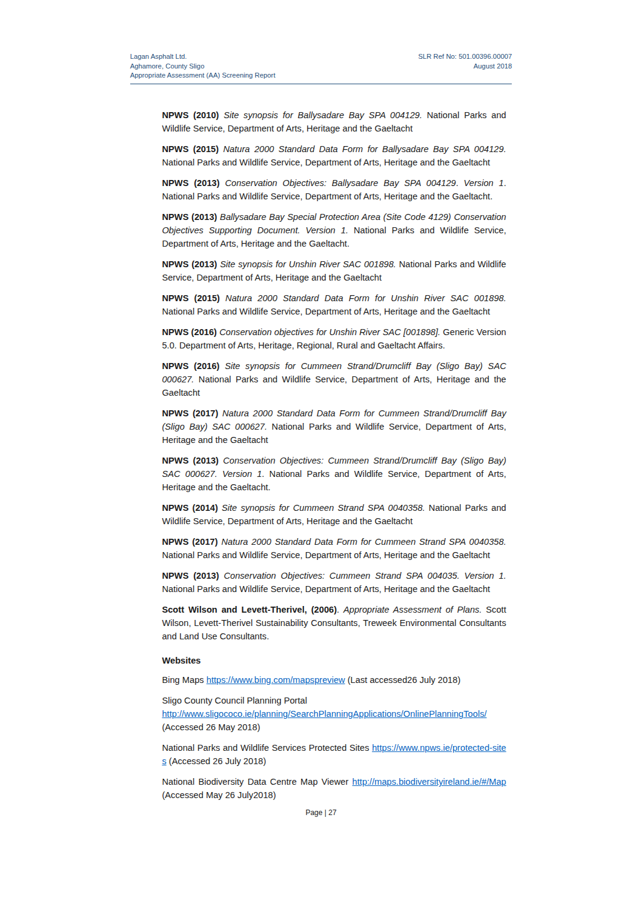Lagan Asphalt Ltd.
Aghamore, County Sligo
Appropriate Assessment (AA) Screening Report
SLR Ref No: 501.00396.00007
August 2018
NPWS (2010) Site synopsis for Ballysadare Bay SPA 004129. National Parks and Wildlife Service, Department of Arts, Heritage and the Gaeltacht
NPWS (2015) Natura 2000 Standard Data Form for Ballysadare Bay SPA 004129. National Parks and Wildlife Service, Department of Arts, Heritage and the Gaeltacht
NPWS (2013) Conservation Objectives: Ballysadare Bay SPA 004129. Version 1. National Parks and Wildlife Service, Department of Arts, Heritage and the Gaeltacht.
NPWS (2013) Ballysadare Bay Special Protection Area (Site Code 4129) Conservation Objectives Supporting Document. Version 1. National Parks and Wildlife Service, Department of Arts, Heritage and the Gaeltacht.
NPWS (2013) Site synopsis for Unshin River SAC 001898. National Parks and Wildlife Service, Department of Arts, Heritage and the Gaeltacht
NPWS (2015) Natura 2000 Standard Data Form for Unshin River SAC 001898. National Parks and Wildlife Service, Department of Arts, Heritage and the Gaeltacht
NPWS (2016) Conservation objectives for Unshin River SAC [001898]. Generic Version 5.0. Department of Arts, Heritage, Regional, Rural and Gaeltacht Affairs.
NPWS (2016) Site synopsis for Cummeen Strand/Drumcliff Bay (Sligo Bay) SAC 000627. National Parks and Wildlife Service, Department of Arts, Heritage and the Gaeltacht
NPWS (2017) Natura 2000 Standard Data Form for Cummeen Strand/Drumcliff Bay (Sligo Bay) SAC 000627. National Parks and Wildlife Service, Department of Arts, Heritage and the Gaeltacht
NPWS (2013) Conservation Objectives: Cummeen Strand/Drumcliff Bay (Sligo Bay) SAC 000627. Version 1. National Parks and Wildlife Service, Department of Arts, Heritage and the Gaeltacht.
NPWS (2014) Site synopsis for Cummeen Strand SPA 0040358. National Parks and Wildlife Service, Department of Arts, Heritage and the Gaeltacht
NPWS (2017) Natura 2000 Standard Data Form for Cummeen Strand SPA 0040358. National Parks and Wildlife Service, Department of Arts, Heritage and the Gaeltacht
NPWS (2013) Conservation Objectives: Cummeen Strand SPA 004035. Version 1. National Parks and Wildlife Service, Department of Arts, Heritage and the Gaeltacht
Scott Wilson and Levett-Therivel, (2006). Appropriate Assessment of Plans. Scott Wilson, Levett-Therivel Sustainability Consultants, Treweek Environmental Consultants and Land Use Consultants.
Websites
Bing Maps https://www.bing.com/mapspreview (Last accessed26 July 2018)
Sligo County Council Planning Portal
http://www.sligococo.ie/planning/SearchPlanningApplications/OnlinePlanningTools/ (Accessed 26 May 2018)
National Parks and Wildlife Services Protected Sites https://www.npws.ie/protected-sites (Accessed 26 July 2018)
National Biodiversity Data Centre Map Viewer http://maps.biodiversityireland.ie/#/Map (Accessed May 26 July2018)
Page | 27